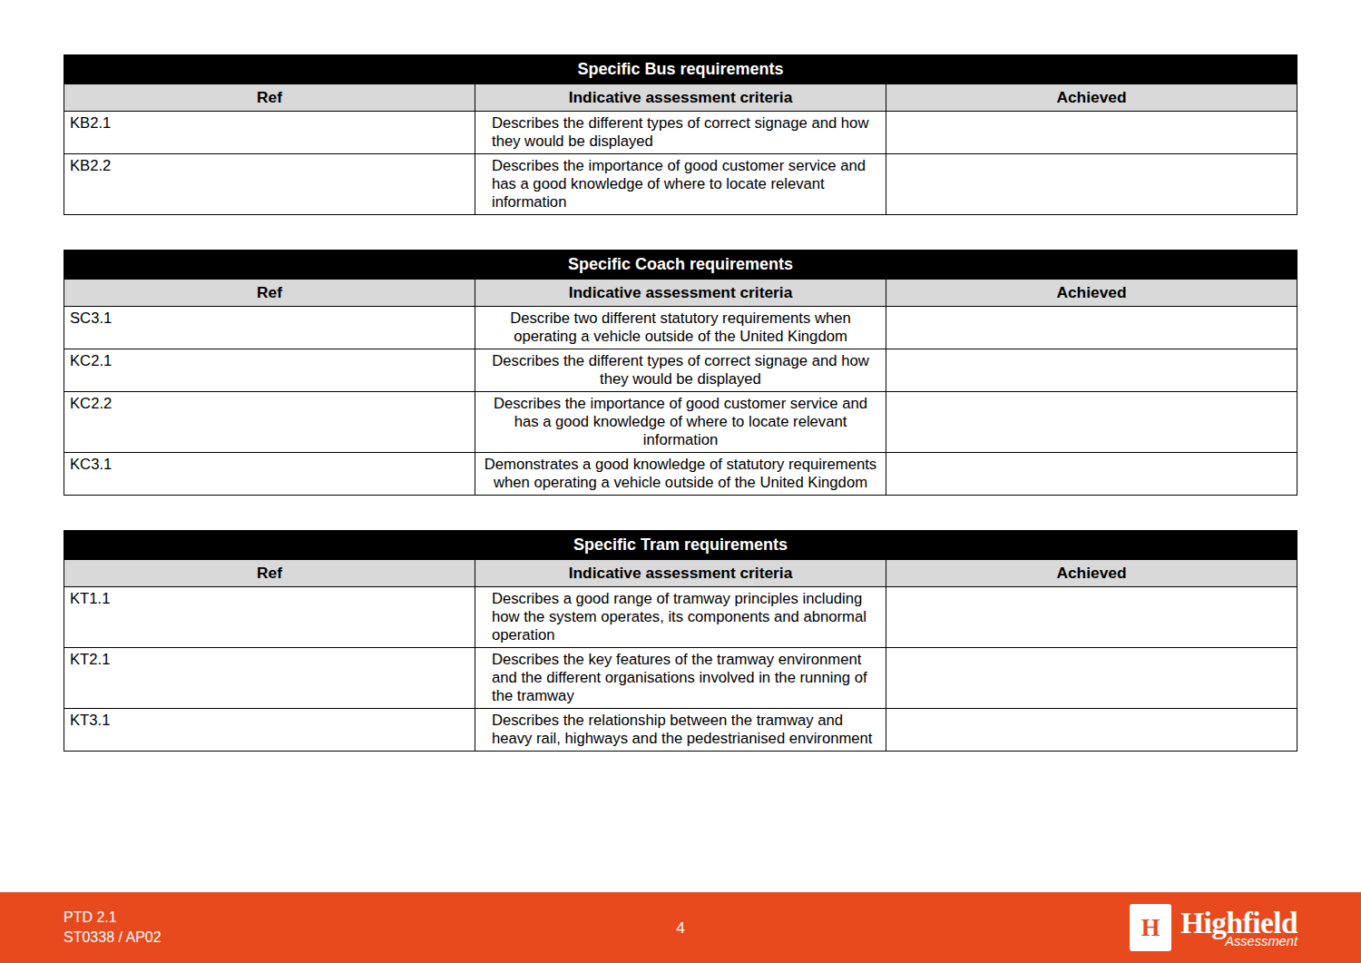| Specific Bus requirements |
| Ref | Indicative assessment criteria | Achieved |
| KB2.1 | Describes the different types of correct signage and how they would be displayed | |
| KB2.2 | Describes the importance of good customer service and has a good knowledge of where to locate relevant information | |
| Specific Coach requirements |
| Ref | Indicative assessment criteria | Achieved |
| SC3.1 | Describe two different statutory requirements when operating a vehicle outside of the United Kingdom | |
| KC2.1 | Describes the different types of correct signage and how they would be displayed | |
| KC2.2 | Describes the importance of good customer service and has a good knowledge of where to locate relevant information | |
| KC3.1 | Demonstrates a good knowledge of statutory requirements when operating a vehicle outside of the United Kingdom | |
| Specific Tram requirements |
| Ref | Indicative assessment criteria | Achieved |
| KT1.1 | Describes a good range of tramway principles including how the system operates, its components and abnormal operation | |
| KT2.1 | Describes the key features of the tramway environment and the different organisations involved in the running of the tramway | |
| KT3.1 | Describes the relationship between the tramway and heavy rail, highways and the pedestrianised environment | |
PTD 2.1
ST0338 / AP02
4
H
Highfield Assessment